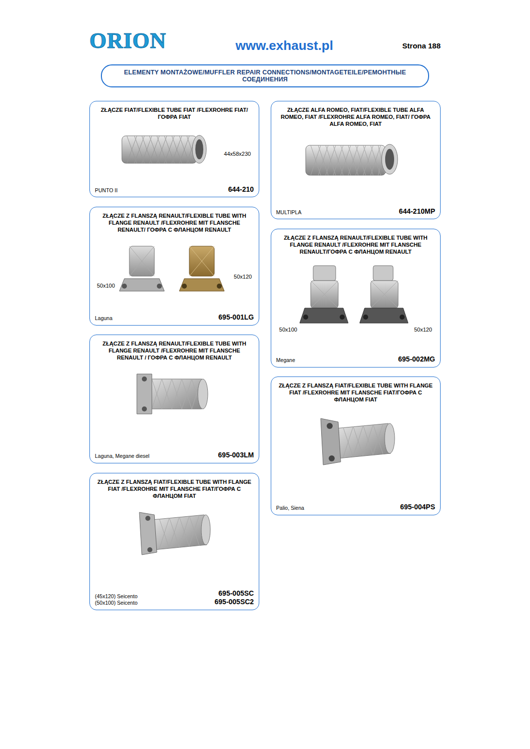ORION
www.exhaust.pl
Strona 188
ELEMENTY MONTAŻOWE/MUFFLER REPAIR CONNECTIONS/MONTAGETEILE/РЕМОНТНЫЕ СОЕДИНЕНИЯ
ZŁĄCZE FIAT/FLEXIBLE TUBE FIAT /FLEXROHRE FIAT/ ГОФРА FIAT
44x58x230
PUNTO II
644-210
ZŁĄCZE Z FLANSZĄ RENAULT/FLEXIBLE TUBE WITH FLANGE RENAULT /FLEXROHRE MIT FLANSCHE RENAULT/ ГОФРА С ФЛАНЦОМ RENAULT
50x100 50x120
Laguna
695-001LG
ZŁĄCZE Z FLANSZĄ RENAULT/FLEXIBLE TUBE WITH FLANGE RENAULT /FLEXROHRE MIT FLANSCHE RENAULT / ГОФРА С ФЛАНЦОМ RENAULT
Laguna, Megane diesel
695-003LM
ZŁĄCZE Z FLANSZĄ FIAT/FLEXIBLE TUBE WITH FLANGE FIAT /FLEXROHRE MIT FLANSCHE FIAT/ГОФРА С ФЛАНЦОМ FIAT
(45x120) Seicento
(50x100) Seicento
695-005SC
695-005SC2
ZŁĄCZE ALFA ROMEO, FIAT/FLEXIBLE TUBE ALFA ROMEO, FIAT /FLEXROHRE ALFA ROMEO, FIAT/ ГОФРА ALFA ROMEO, FIAT
MULTIPLA
644-210MP
ZŁĄCZE Z FLANSZĄ RENAULT/FLEXIBLE TUBE WITH FLANGE RENAULT /FLEXROHRE MIT FLANSCHE RENAULT/ГОФРА С ФЛАНЦОМ RENAULT
50x100 50x120
Megane
695-002MG
ZŁĄCZE Z FLANSZĄ FIAT/FLEXIBLE TUBE WITH FLANGE FIAT /FLEXROHRE MIT FLANSCHE FIAT/ГОФРА С ФЛАНЦОМ FIAT
Palio, Siena
695-004PS